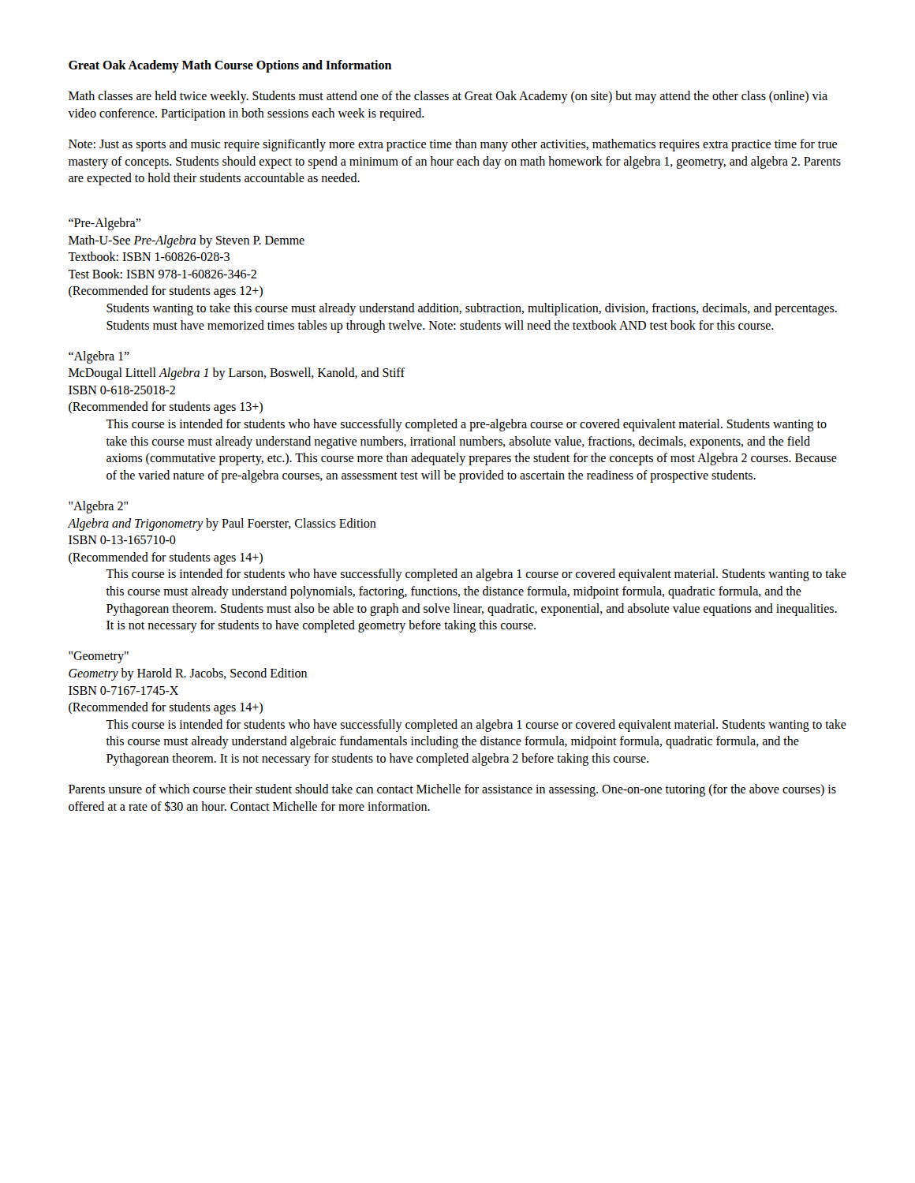Great Oak Academy Math Course Options and Information
Math classes are held twice weekly. Students must attend one of the classes at Great Oak Academy (on site) but may attend the other class (online) via video conference. Participation in both sessions each week is required.
Note: Just as sports and music require significantly more extra practice time than many other activities, mathematics requires extra practice time for true mastery of concepts. Students should expect to spend a minimum of an hour each day on math homework for algebra 1, geometry, and algebra 2. Parents are expected to hold their students accountable as needed.
“Pre-Algebra”
Math-U-See Pre-Algebra by Steven P. Demme
Textbook: ISBN 1-60826-028-3
Test Book: ISBN 978-1-60826-346-2
(Recommended for students ages 12+)
Students wanting to take this course must already understand addition, subtraction, multiplication, division, fractions, decimals, and percentages. Students must have memorized times tables up through twelve. Note: students will need the textbook AND test book for this course.
“Algebra 1”
McDougal Littell Algebra 1 by Larson, Boswell, Kanold, and Stiff
ISBN 0-618-25018-2
(Recommended for students ages 13+)
This course is intended for students who have successfully completed a pre-algebra course or covered equivalent material. Students wanting to take this course must already understand negative numbers, irrational numbers, absolute value, fractions, decimals, exponents, and the field axioms (commutative property, etc.). This course more than adequately prepares the student for the concepts of most Algebra 2 courses. Because of the varied nature of pre-algebra courses, an assessment test will be provided to ascertain the readiness of prospective students.
"Algebra 2"
Algebra and Trigonometry by Paul Foerster, Classics Edition
ISBN 0-13-165710-0
(Recommended for students ages 14+)
This course is intended for students who have successfully completed an algebra 1 course or covered equivalent material. Students wanting to take this course must already understand polynomials, factoring, functions, the distance formula, midpoint formula, quadratic formula, and the Pythagorean theorem. Students must also be able to graph and solve linear, quadratic, exponential, and absolute value equations and inequalities. It is not necessary for students to have completed geometry before taking this course.
"Geometry"
Geometry by Harold R. Jacobs, Second Edition
ISBN 0-7167-1745-X
(Recommended for students ages 14+)
This course is intended for students who have successfully completed an algebra 1 course or covered equivalent material. Students wanting to take this course must already understand algebraic fundamentals including the distance formula, midpoint formula, quadratic formula, and the Pythagorean theorem. It is not necessary for students to have completed algebra 2 before taking this course.
Parents unsure of which course their student should take can contact Michelle for assistance in assessing. One-on-one tutoring (for the above courses) is offered at a rate of $30 an hour. Contact Michelle for more information.